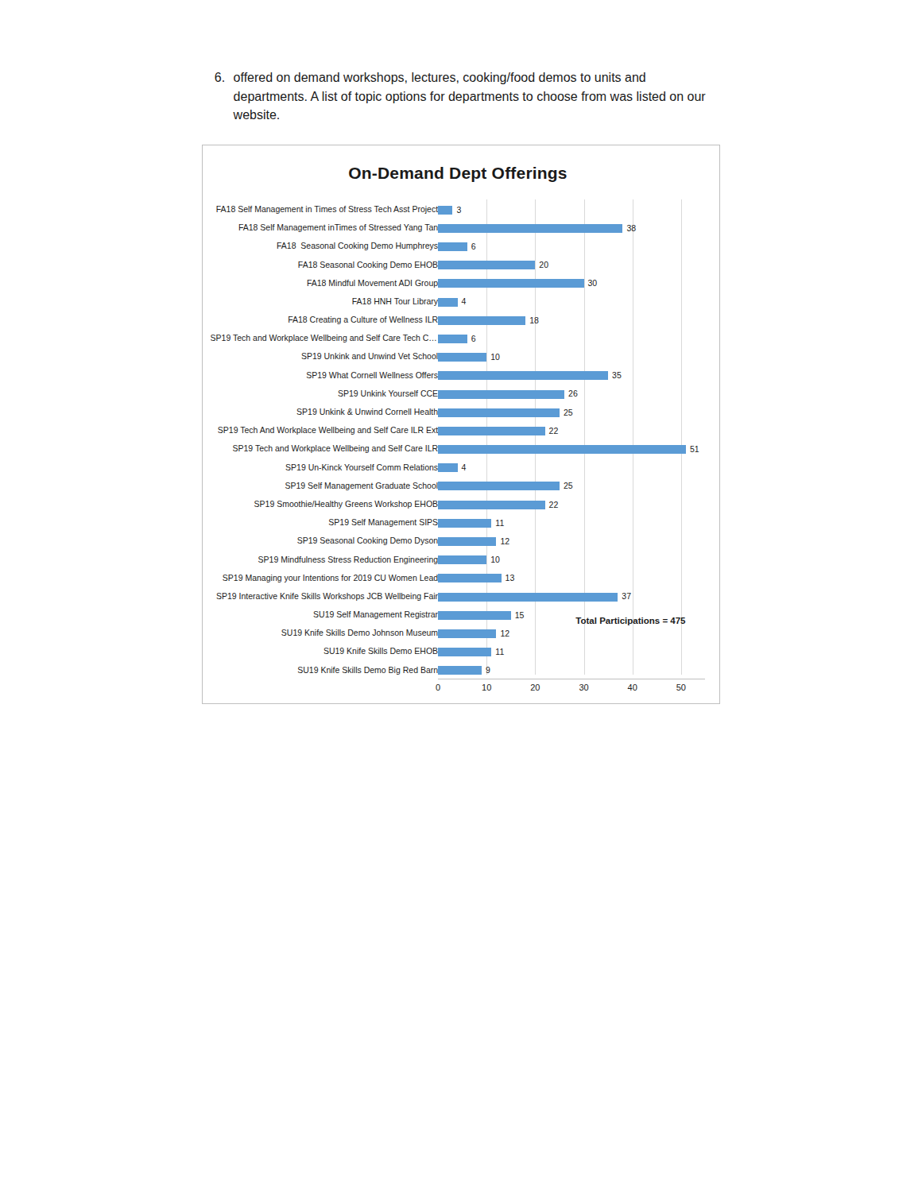offered on demand workshops, lectures, cooking/food demos to units and departments. A list of topic options for departments to choose from was listed on our website.
On-Demand Dept Offerings
| FA18 Self Management in Times of Stress Tech Asst Project | 3 |
| FA18 Self Management inTimes of Stressed Yang Tan | 38 |
| FA18 Seasonal Cooking Demo Humphreys | 6 |
| FA18 Seasonal Cooking Demo EHOB | 20 |
| FA18 Mindful Movement ADI Group | 30 |
| FA18 HNH Tour Library | 4 |
| FA18 Creating a Culture of Wellness ILR | 18 |
| SP19 Tech and Workplace Wellbeing and Self Care Tech Campus | 6 |
| SP19 Unkink and Unwind Vet School | 10 |
| SP19 What Cornell Wellness Offers | 35 |
| SP19 Unkink Yourself CCE | 26 |
| SP19 Unkink & Unwind Cornell Health | 25 |
| SP19 Tech And Workplace Wellbeing and Self Care ILR Ext | 22 |
| SP19 Tech and Workplace Wellbeing and Self Care ILR | 51 |
| SP19 Un-Kinck Yourself Comm Relations | 4 |
| SP19 Self Management Graduate School | 25 |
| SP19 Smoothie/Healthy Greens Workshop EHOB | 22 |
| SP19 Self Management SIPS | 11 |
| SP19 Seasonal Cooking Demo Dyson | 12 |
| SP19 Mindfulness Stress Reduction Engineering | 10 |
| SP19 Managing your Intentions for 2019 CU Women Lead | 13 |
| SP19 Interactive Knife Skills Workshops JCB Wellbeing Fair | 37 |
| SU19 Self Management Registrar | 15 |
| SU19 Knife Skills Demo Johnson Museum | 12 |
| SU19 Knife Skills Demo EHOB | 11 |
| SU19 Knife Skills Demo Big Red Barn | 9 |
Total Participations = 475
0 10 20 30 40 50